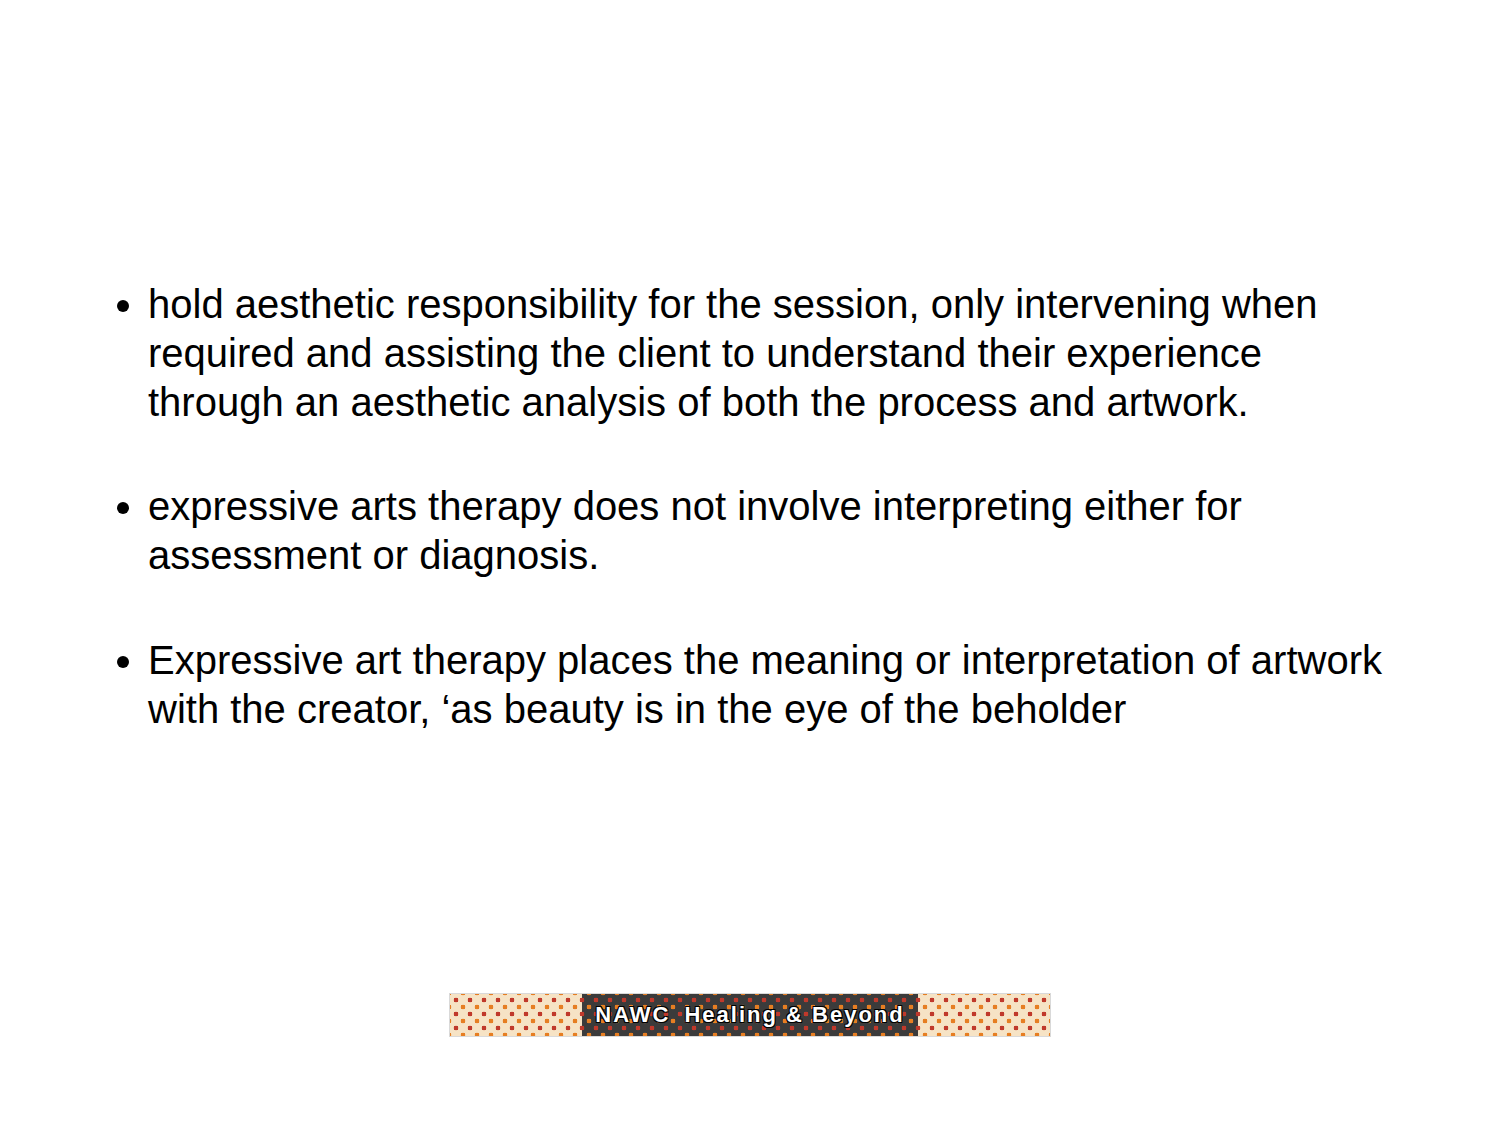hold aesthetic responsibility for the session, only intervening when required and assisting the client to understand their experience through an aesthetic analysis of both the process and artwork.
expressive arts therapy does not involve interpreting either for assessment or diagnosis.
Expressive art therapy places the meaning or interpretation of artwork with the creator, ‘as beauty is in the eye of the beholder
NAWC Healing & Beyond